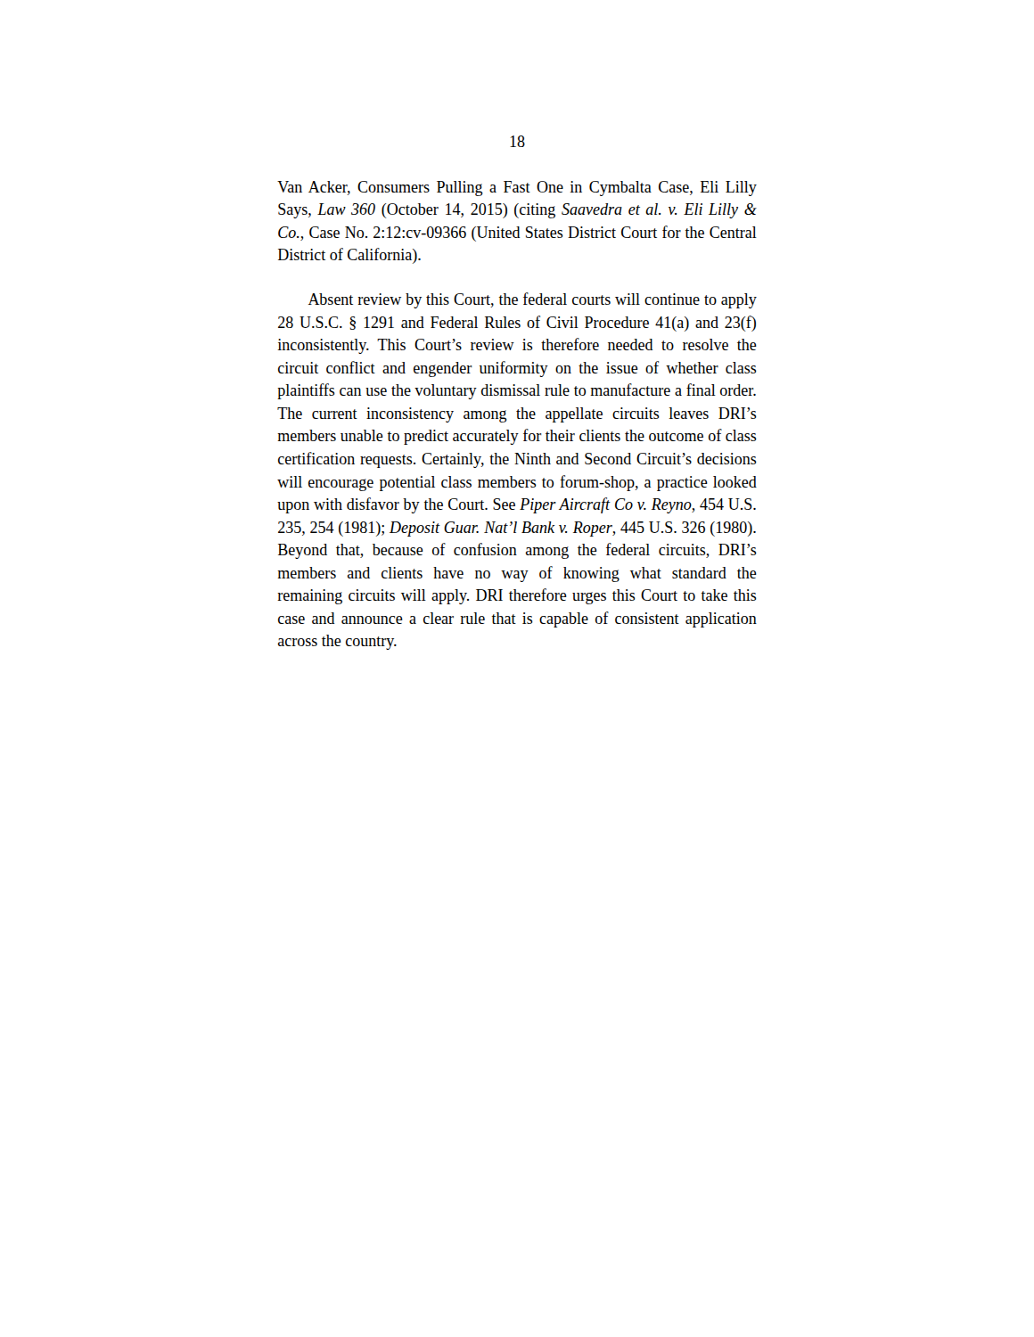18
Van Acker, Consumers Pulling a Fast One in Cymbalta Case, Eli Lilly Says, Law 360 (October 14, 2015) (citing Saavedra et al. v. Eli Lilly & Co., Case No. 2:12:cv-09366 (United States District Court for the Central District of California).
Absent review by this Court, the federal courts will continue to apply 28 U.S.C. § 1291 and Federal Rules of Civil Procedure 41(a) and 23(f) inconsistently. This Court’s review is therefore needed to resolve the circuit conflict and engender uniformity on the issue of whether class plaintiffs can use the voluntary dismissal rule to manufacture a final order. The current inconsistency among the appellate circuits leaves DRI’s members unable to predict accurately for their clients the outcome of class certification requests. Certainly, the Ninth and Second Circuit’s decisions will encourage potential class members to forum-shop, a practice looked upon with disfavor by the Court. See Piper Aircraft Co v. Reyno, 454 U.S. 235, 254 (1981); Deposit Guar. Nat’l Bank v. Roper, 445 U.S. 326 (1980). Beyond that, because of confusion among the federal circuits, DRI’s members and clients have no way of knowing what standard the remaining circuits will apply. DRI therefore urges this Court to take this case and announce a clear rule that is capable of consistent application across the country.